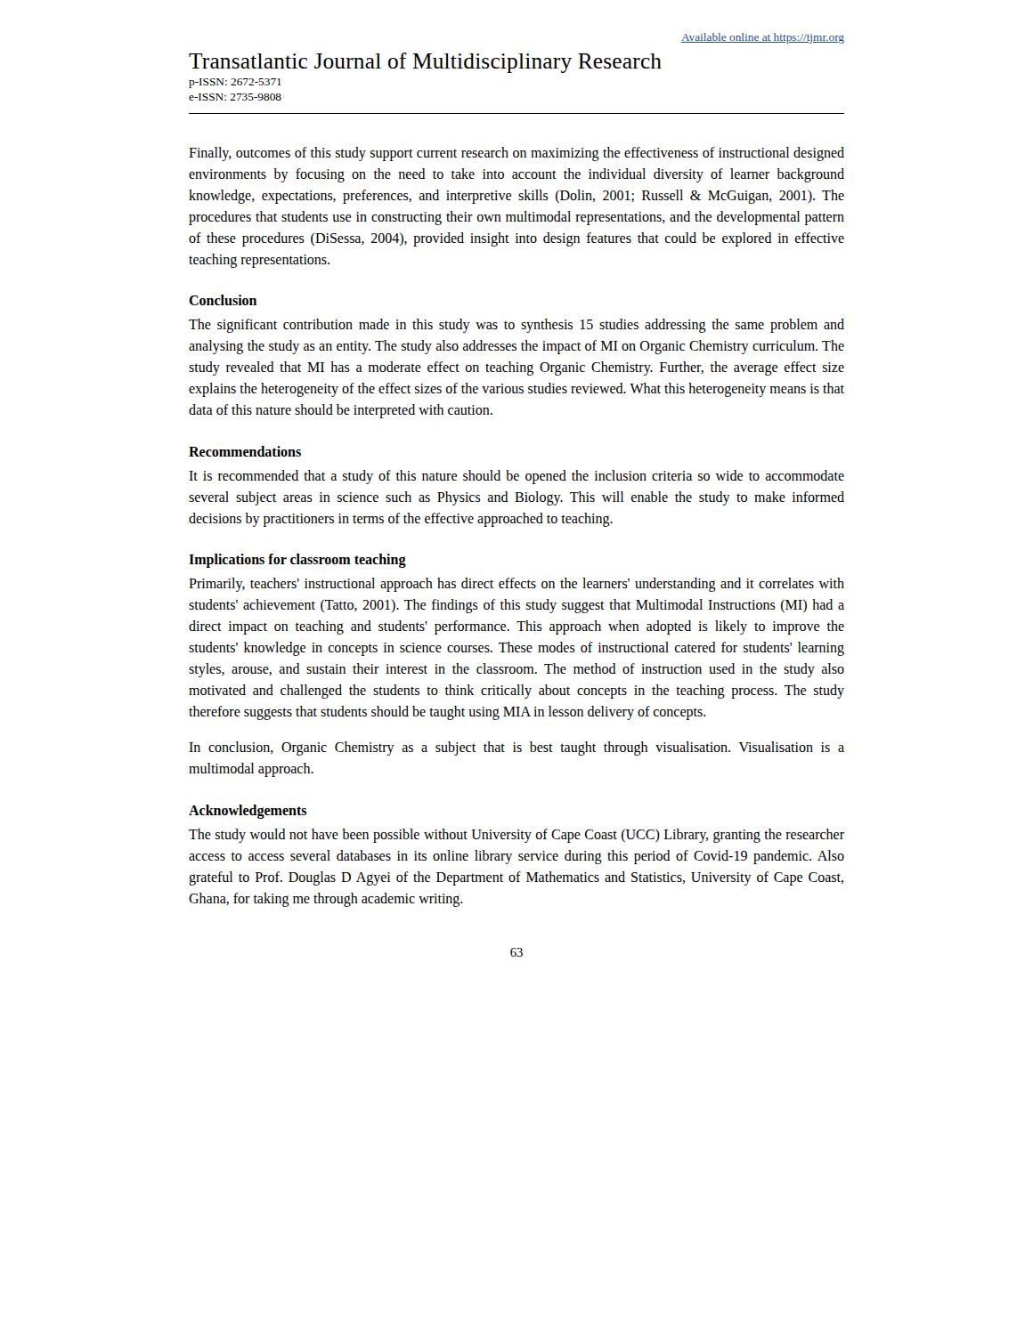Available online at https://tjmr.org
Transatlantic Journal of Multidisciplinary Research
p-ISSN: 2672-5371
e-ISSN: 2735-9808
Finally, outcomes of this study support current research on maximizing the effectiveness of instructional designed environments by focusing on the need to take into account the individual diversity of learner background knowledge, expectations, preferences, and interpretive skills (Dolin, 2001; Russell & McGuigan, 2001). The procedures that students use in constructing their own multimodal representations, and the developmental pattern of these procedures (DiSessa, 2004), provided insight into design features that could be explored in effective teaching representations.
Conclusion
The significant contribution made in this study was to synthesis 15 studies addressing the same problem and analysing the study as an entity. The study also addresses the impact of MI on Organic Chemistry curriculum. The study revealed that MI has a moderate effect on teaching Organic Chemistry. Further, the average effect size explains the heterogeneity of the effect sizes of the various studies reviewed. What this heterogeneity means is that data of this nature should be interpreted with caution.
Recommendations
It is recommended that a study of this nature should be opened the inclusion criteria so wide to accommodate several subject areas in science such as Physics and Biology. This will enable the study to make informed decisions by practitioners in terms of the effective approached to teaching.
Implications for classroom teaching
Primarily, teachers' instructional approach has direct effects on the learners' understanding and it correlates with students' achievement (Tatto, 2001). The findings of this study suggest that Multimodal Instructions (MI) had a direct impact on teaching and students' performance. This approach when adopted is likely to improve the students' knowledge in concepts in science courses. These modes of instructional catered for students' learning styles, arouse, and sustain their interest in the classroom. The method of instruction used in the study also motivated and challenged the students to think critically about concepts in the teaching process. The study therefore suggests that students should be taught using MIA in lesson delivery of concepts.
In conclusion, Organic Chemistry as a subject that is best taught through visualisation. Visualisation is a multimodal approach.
Acknowledgements
The study would not have been possible without University of Cape Coast (UCC) Library, granting the researcher access to access several databases in its online library service during this period of Covid-19 pandemic. Also grateful to Prof. Douglas D Agyei of the Department of Mathematics and Statistics, University of Cape Coast, Ghana, for taking me through academic writing.
63